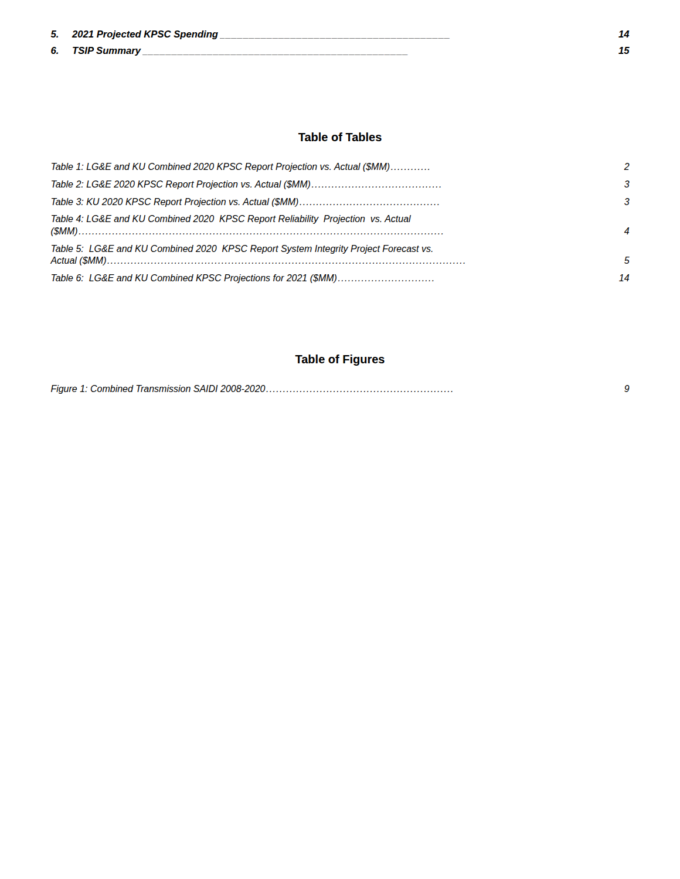5. 2021 Projected KPSC Spending _______________________________________ 14
6. TSIP Summary _____________________________________________ 15
Table of Tables
Table 1: LG&E and KU Combined 2020 KPSC Report Projection vs. Actual ($MM) ............ 2
Table 2: LG&E 2020 KPSC Report Projection vs. Actual ($MM) ....................................... 3
Table 3: KU 2020 KPSC Report Projection vs. Actual ($MM) .......................................... 3
Table 4: LG&E and KU Combined 2020 KPSC Report Reliability Projection vs. Actual
($MM) ............................................................................................................. 4
Table 5: LG&E and KU Combined 2020 KPSC Report System Integrity Project Forecast vs.
Actual ($MM) ........................................................................................................... 5
Table 6: LG&E and KU Combined KPSC Projections for 2021 ($MM) ............................. 14
Table of Figures
Figure 1: Combined Transmission SAIDI 2008-2020 ........................................................ 9